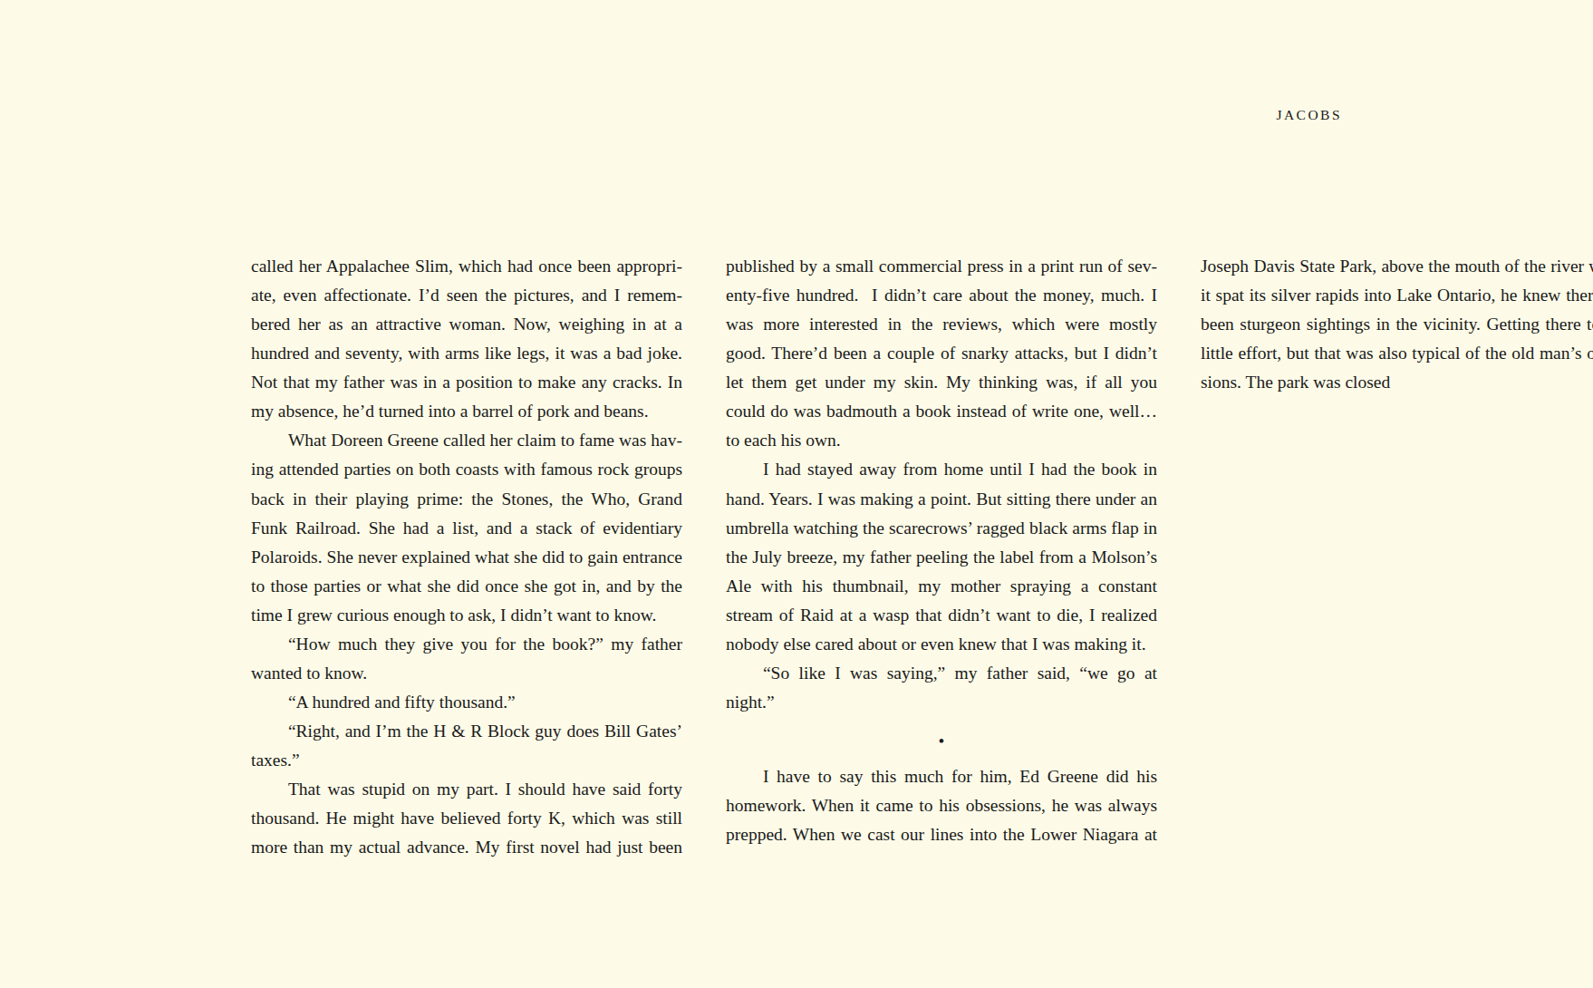Jacobs
called her Appalachee Slim, which had once been appropriate, even affectionate. I’d seen the pictures, and I remembered her as an attractive woman. Now, weighing in at a hundred and seventy, with arms like legs, it was a bad joke. Not that my father was in a position to make any cracks. In my absence, he’d turned into a barrel of pork and beans.
What Doreen Greene called her claim to fame was having attended parties on both coasts with famous rock groups back in their playing prime: the Stones, the Who, Grand Funk Railroad. She had a list, and a stack of evidentiary Polaroids. She never explained what she did to gain entrance to those parties or what she did once she got in, and by the time I grew curious enough to ask, I didn’t want to know.
“How much they give you for the book?” my father wanted to know.
“A hundred and fifty thousand.”
“Right, and I’m the H & R Block guy does Bill Gates’ taxes.”
That was stupid on my part. I should have said forty thousand. He might have believed forty K, which was still more than my actual advance. My first novel had just been published by a small commercial press in a print run of seventy-five hundred. I didn’t care about the money, much. I was more interested in the reviews, which were mostly good. There’d been a couple of snarky attacks, but I didn’t let them get under my skin. My thinking was, if all you could do was badmouth a book instead of write one, well… to each his own.
I had stayed away from home until I had the book in hand. Years. I was making a point. But sitting there under an umbrella watching the scarecrows’ ragged black arms flap in the July breeze, my father peeling the label from a Molson’s Ale with his thumbnail, my mother spraying a constant stream of Raid at a wasp that didn’t want to die, I realized nobody else cared about or even knew that I was making it.
“So like I was saying,” my father said, “we go at night.”
•
I have to say this much for him, Ed Greene did his homework. When it came to his obsessions, he was always prepped. When we cast our lines into the Lower Niagara at Joseph Davis State Park, above the mouth of the river where it spat its silver rapids into Lake Ontario, he knew there had been sturgeon sightings in the vicinity. Getting there took a little effort, but that was also typical of the old man’s obsessions. The park was closed